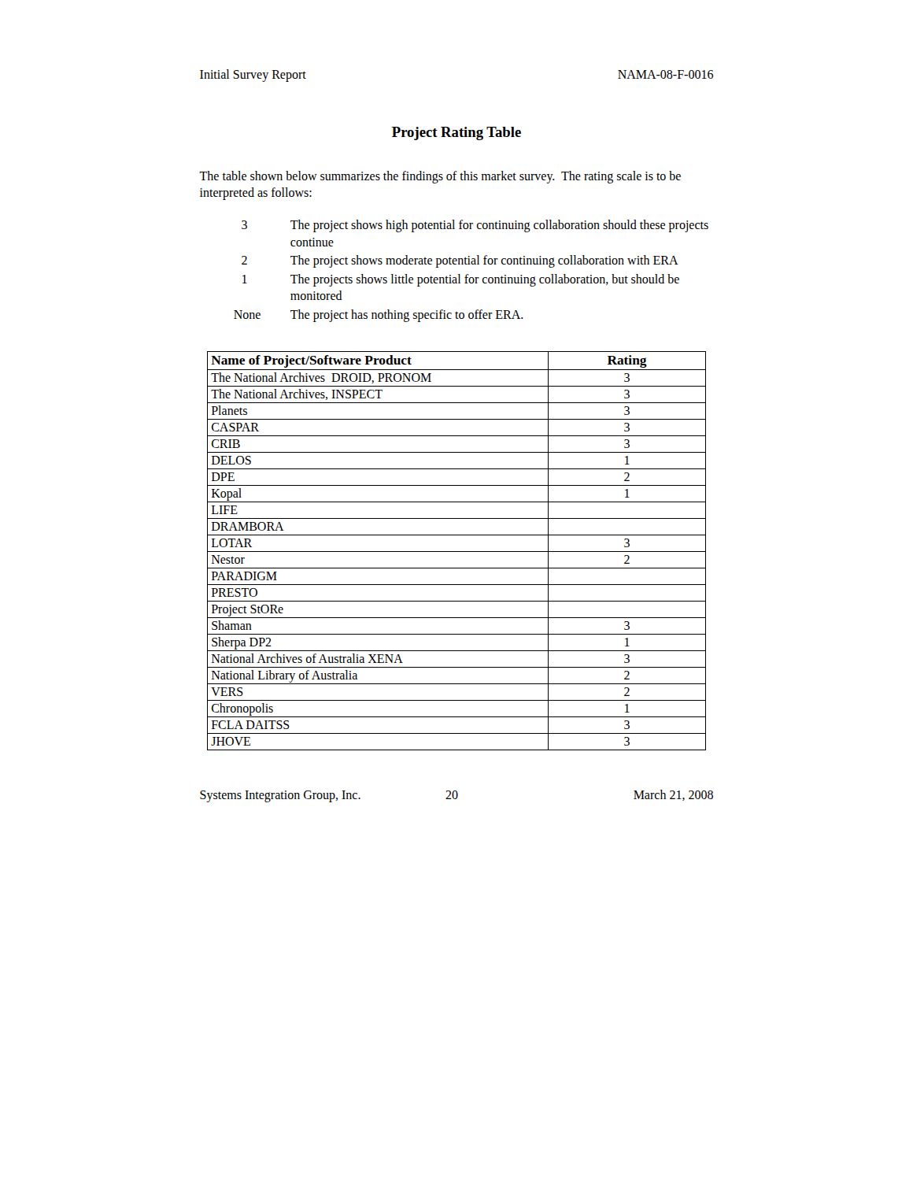Initial Survey Report NAMA-08-F-0016
Project Rating Table
The table shown below summarizes the findings of this market survey. The rating scale is to be interpreted as follows:
3
The project shows high potential for continuing collaboration should these projects continue
2
The project shows moderate potential for continuing collaboration with ERA
1
The projects shows little potential for continuing collaboration, but should be monitored
None
The project has nothing specific to offer ERA.
| Name of Project/Software Product | Rating |
| --- | --- |
| The National Archives DROID, PRONOM | 3 |
| The National Archives, INSPECT | 3 |
| Planets | 3 |
| CASPAR | 3 |
| CRIB | 3 |
| DELOS | 1 |
| DPE | 2 |
| Kopal | 1 |
| LIFE | |
| DRAMBORA | |
| LOTAR | 3 |
| Nestor | 2 |
| PARADIGM | |
| PRESTO | |
| Project StORe | |
| Shaman | 3 |
| Sherpa DP2 | 1 |
| National Archives of Australia XENA | 3 |
| National Library of Australia | 2 |
| VERS | 2 |
| Chronopolis | 1 |
| FCLA DAITSS | 3 |
| JHOVE | 3 |
Systems Integration Group, Inc. 20 March 21, 2008